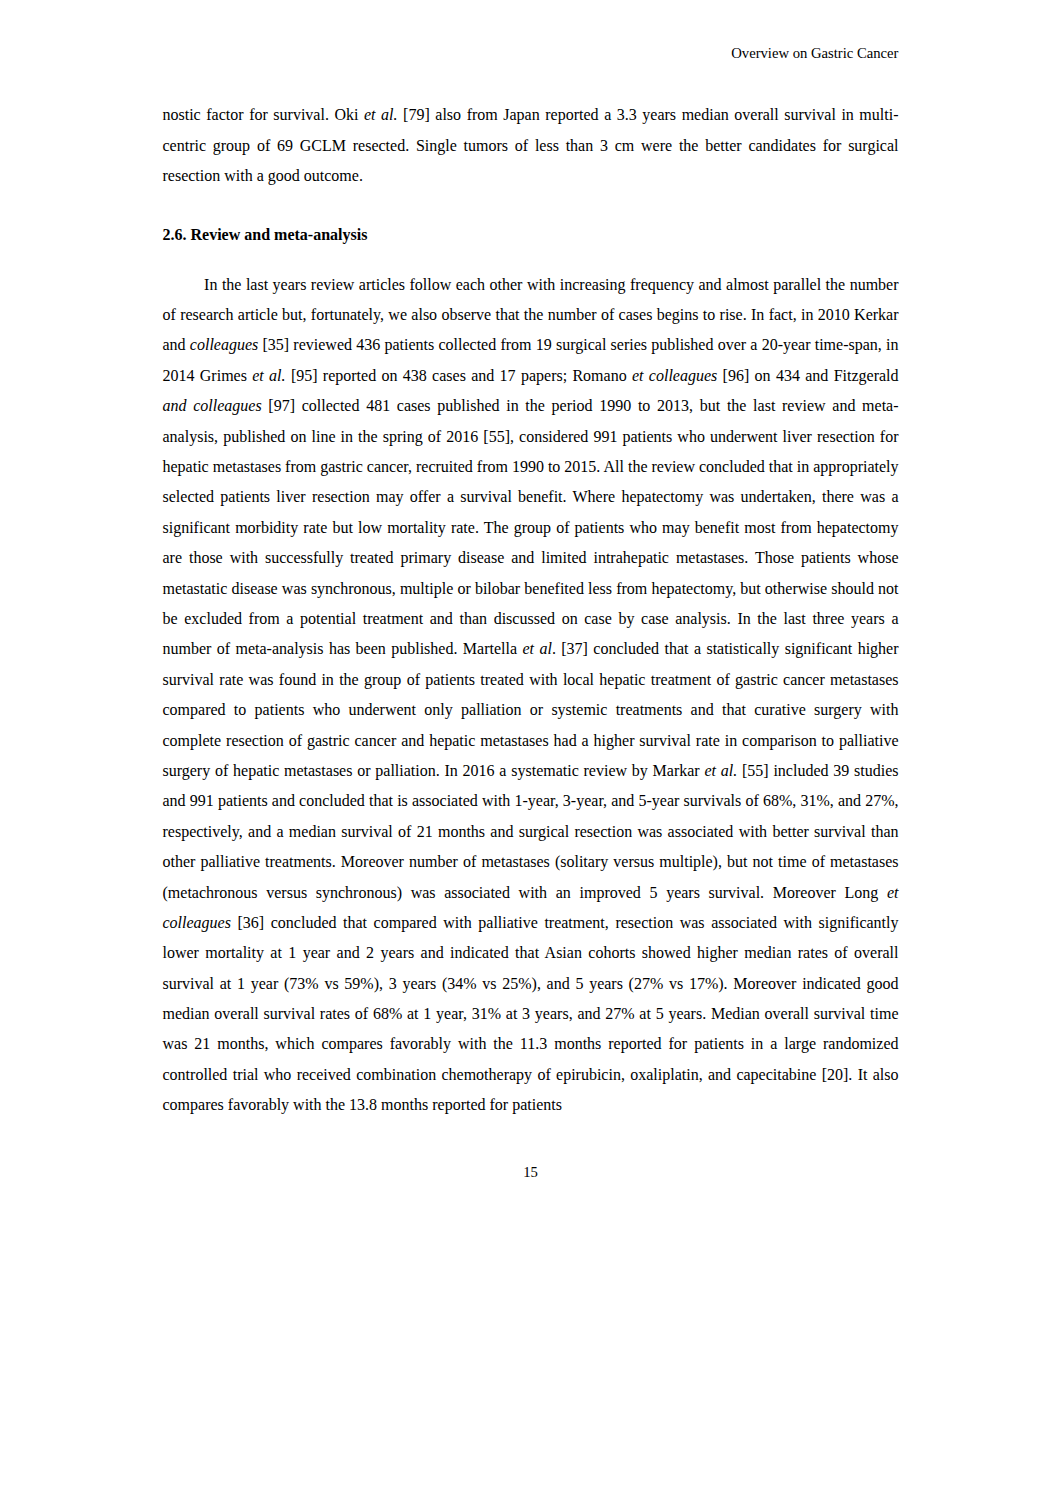Overview on Gastric Cancer
nostic factor for survival. Oki et al. [79] also from Japan reported a 3.3 years median overall survival in multi-centric group of 69 GCLM resected. Single tumors of less than 3 cm were the better candidates for surgical resection with a good outcome.
2.6. Review and meta-analysis
In the last years review articles follow each other with increasing frequency and almost parallel the number of research article but, fortunately, we also observe that the number of cases begins to rise. In fact, in 2010 Kerkar and colleagues [35] reviewed 436 patients collected from 19 surgical series published over a 20-year time-span, in 2014 Grimes et al. [95] reported on 438 cases and 17 papers; Romano et colleagues [96] on 434 and Fitzgerald and colleagues [97] collected 481 cases published in the period 1990 to 2013, but the last review and meta-analysis, published on line in the spring of 2016 [55], considered 991 patients who underwent liver resection for hepatic metastases from gastric cancer, recruited from 1990 to 2015. All the review concluded that in appropriately selected patients liver resection may offer a survival benefit. Where hepatectomy was undertaken, there was a significant morbidity rate but low mortality rate. The group of patients who may benefit most from hepatectomy are those with successfully treated primary disease and limited intrahepatic metastases. Those patients whose metastatic disease was synchronous, multiple or bilobar benefited less from hepatectomy, but otherwise should not be excluded from a potential treatment and than discussed on case by case analysis. In the last three years a number of meta-analysis has been published. Martella et al. [37] concluded that a statistically significant higher survival rate was found in the group of patients treated with local hepatic treatment of gastric cancer metastases compared to patients who underwent only palliation or systemic treatments and that curative surgery with complete resection of gastric cancer and hepatic metastases had a higher survival rate in comparison to palliative surgery of hepatic metastases or palliation. In 2016 a systematic review by Markar et al. [55] included 39 studies and 991 patients and concluded that is associated with 1-year, 3-year, and 5-year survivals of 68%, 31%, and 27%, respectively, and a median survival of 21 months and surgical resection was associated with better survival than other palliative treatments. Moreover number of metastases (solitary versus multiple), but not time of metastases (metachronous versus synchronous) was associated with an improved 5 years survival. Moreover Long et colleagues [36] concluded that compared with palliative treatment, resection was associated with significantly lower mortality at 1 year and 2 years and indicated that Asian cohorts showed higher median rates of overall survival at 1 year (73% vs 59%), 3 years (34% vs 25%), and 5 years (27% vs 17%). Moreover indicated good median overall survival rates of 68% at 1 year, 31% at 3 years, and 27% at 5 years. Median overall survival time was 21 months, which compares favorably with the 11.3 months reported for patients in a large randomized controlled trial who received combination chemotherapy of epirubicin, oxaliplatin, and capecitabine [20]. It also compares favorably with the 13.8 months reported for patients
15